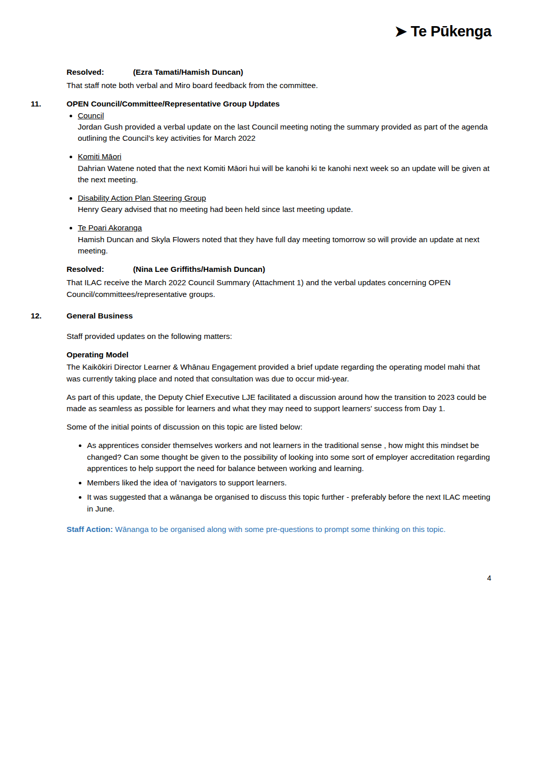➤ Te Pūkenga
Resolved:(Ezra Tamati/Hamish Duncan)
That staff note both verbal and Miro board feedback from the committee.
11.
OPEN Council/Committee/Representative Group Updates
Council
Jordan Gush provided a verbal update on the last Council meeting noting the summary provided as part of the agenda outlining the Council’s key activities for March 2022
Komiti Māori
Dahrian Watene noted that the next Komiti Māori hui will be kanohi ki te kanohi next week so an update will be given at the next meeting.
Disability Action Plan Steering Group
Henry Geary advised that no meeting had been held since last meeting update.
Te Poari Akoranga
Hamish Duncan and Skyla Flowers noted that they have full day meeting tomorrow so will provide an update at next meeting.
Resolved:(Nina Lee Griffiths/Hamish Duncan)
That ILAC receive the March 2022 Council Summary (Attachment 1) and the verbal updates concerning OPEN Council/committees/representative groups.
12.
General Business
Staff provided updates on the following matters:
Operating Model
The Kaikōkiri Director Learner & Whānau Engagement provided a brief update regarding the operating model mahi that was currently taking place and noted that consultation was due to occur mid-year.
As part of this update, the Deputy Chief Executive LJE facilitated a discussion around how the transition to 2023 could be made as seamless as possible for learners and what they may need to support learners’ success from Day 1.
Some of the initial points of discussion on this topic are listed below:
As apprentices consider themselves workers and not learners in the traditional sense , how might this mindset be changed? Can some thought be given to the possibility of looking into some sort of employer accreditation regarding apprentices to help support the need for balance between working and learning.
Members liked the idea of ‘navigators to support learners.
It was suggested that a wānanga be organised to discuss this topic further - preferably before the next ILAC meeting in June.
Staff Action: Wānanga to be organised along with some pre-questions to prompt some thinking on this topic.
4